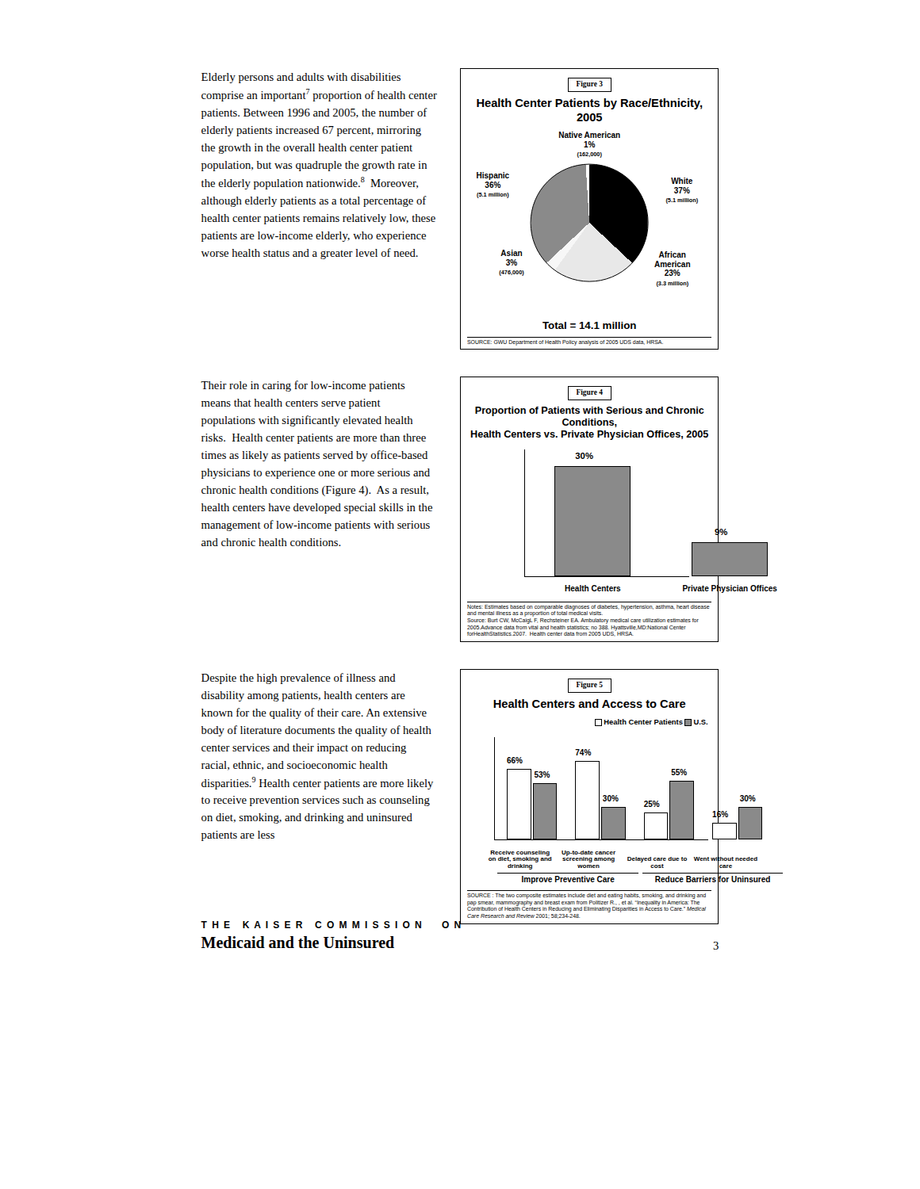Elderly persons and adults with disabilities comprise an important7 proportion of health center patients. Between 1996 and 2005, the number of elderly patients increased 67 percent, mirroring the growth in the overall health center patient population, but was quadruple the growth rate in the elderly population nationwide.8 Moreover, although elderly patients as a total percentage of health center patients remains relatively low, these patients are low-income elderly, who experience worse health status and a greater level of need.
Figure 3
Health Center Patients by Race/Ethnicity, 2005
Native American
1%
(162,000)
White
37%
(5.1 million)
Hispanic
36%
(5.1 million)
Asian
3%
(476,000)
African
American
23%
(3.3 million)
Total = 14.1 million
SOURCE: GWU Department of Health Policy analysis of 2005 UDS data, HRSA.
Their role in caring for low-income patients means that health centers serve patient populations with significantly elevated health risks. Health center patients are more than three times as likely as patients served by office-based physicians to experience one or more serious and chronic health conditions (Figure 4). As a result, health centers have developed special skills in the management of low-income patients with serious and chronic health conditions.
Figure 4
Proportion of Patients with Serious and Chronic Conditions,
Health Centers vs. Private Physician Offices, 2005
30%
9%
Health Centers
Private Physician Offices
Notes: Estimates based on comparable diagnoses of diabetes, hypertension, asthma, heart disease and mental illness as a proportion of total medical visits.
Source: Burt CW, McCaigL F, Rechsteiner EA. Ambulatory medical care utilization estimates for 2005.Advance data from vital and health statistics; no 388. Hyattsville,MD:National Center forHealthStatistics.2007. Health center data from 2005 UDS, HRSA.
Despite the high prevalence of illness and disability among patients, health centers are known for the quality of their care. An extensive body of literature documents the quality of health center services and their impact on reducing racial, ethnic, and socioeconomic health disparities.9 Health center patients are more likely to receive prevention services such as counseling on diet, smoking, and drinking and uninsured patients are less
Figure 5
Health Centers and Access to Care
Health Center Patients U.S.
66%
53%
Receive counseling
on diet, smoking and
drinking
74%
30%
Up-to-date cancer
screening among
women
25%
55%
Delayed care due to
cost
16%
30%
Went without needed
care
Improve Preventive Care
Reduce Barriers for Uninsured
SOURCE : The two composite estimates include diet and eating habits, smoking, and drinking and pap smear, mammography and breast exam from Politizer R., , et al. “Inequality in America: The Contribution of Health Centers in Reducing and Eliminating Disparities in Access to Care.” Medical Care Research and Review 2001; 58;234-248.
T H E K A I S E R C O M M I S S I O N O N
Medicaid and the Uninsured
3